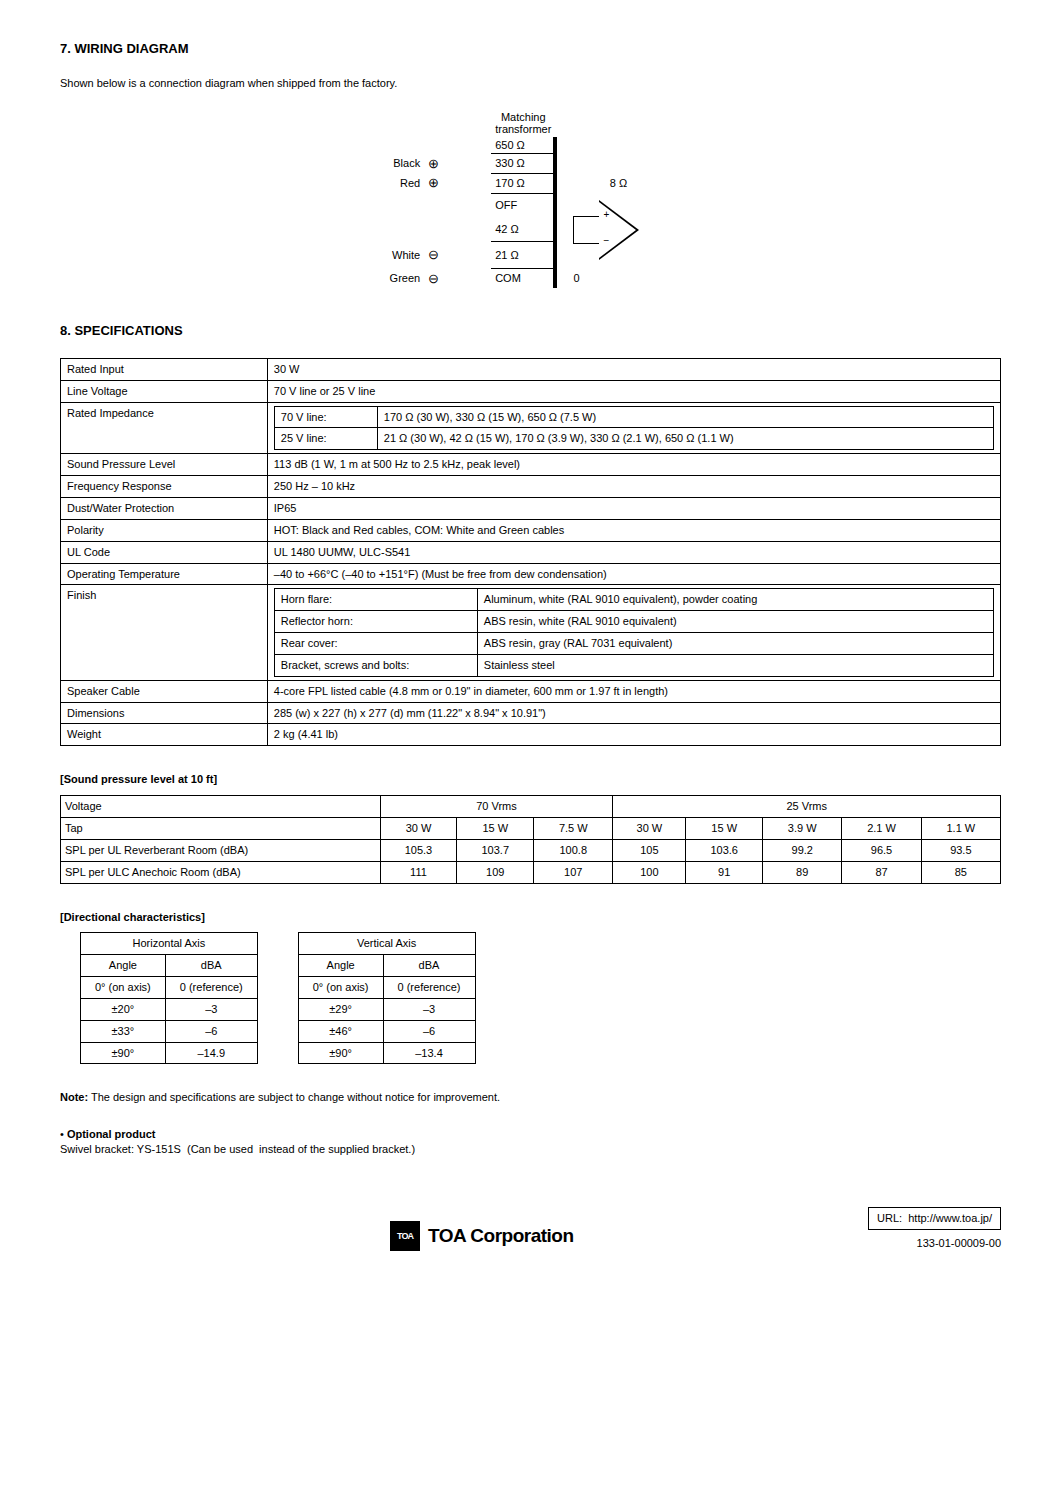7. WIRING DIAGRAM
Shown below is a connection diagram when shipped from the factory.
| | | | Matching transformer | | | |
| | | | 650 Ω | | | |
| Black | ⊕ | | 330 Ω | | |
| Red | ⊕ | | 170 Ω | 8 Ω | |
| | | | OFF | + − |
| | | | 42 Ω |
| White | ⊖ | | 21 Ω |
| Green | ⊖ | | COM | 0 | |
8. SPECIFICATIONS
| Rated Input | 30 W |
| Line Voltage | 70 V line or 25 V line |
| Rated Impedance | / 70 V line: / 170 Ω (30 W), 330 Ω (15 W), 650 Ω (7.5 W) / / 25 V line: / 21 Ω (30 W), 42 Ω (15 W), 170 Ω (3.9 W), 330 Ω (2.1 W), 650 Ω (1.1 W) / |
| Sound Pressure Level | 113 dB (1 W, 1 m at 500 Hz to 2.5 kHz, peak level) |
| Frequency Response | 250 Hz – 10 kHz |
| Dust/Water Protection | IP65 |
| Polarity | HOT: Black and Red cables, COM: White and Green cables |
| UL Code | UL 1480 UUMW, ULC-S541 |
| Operating Temperature | –40 to +66°C (–40 to +151°F) (Must be free from dew condensation) |
| Finish | / Horn flare: / Aluminum, white (RAL 9010 equivalent), powder coating / / Reflector horn: / ABS resin, white (RAL 9010 equivalent) / / Rear cover: / ABS resin, gray (RAL 7031 equivalent) / / Bracket, screws and bolts: / Stainless steel / |
| Speaker Cable | 4-core FPL listed cable (4.8 mm or 0.19" in diameter, 600 mm or 1.97 ft in length) |
| Dimensions | 285 (w) x 227 (h) x 277 (d) mm (11.22" x 8.94" x 10.91") |
| Weight | 2 kg (4.41 lb) |
[Sound pressure level at 10 ft]
| Voltage | 70 Vrms | 25 Vrms |
| Tap | 30 W | 15 W | 7.5 W | 30 W | 15 W | 3.9 W | 2.1 W | 1.1 W |
| SPL per UL Reverberant Room (dBA) | 105.3 | 103.7 | 100.8 | 105 | 103.6 | 99.2 | 96.5 | 93.5 |
| SPL per ULC Anechoic Room (dBA) | 111 | 109 | 107 | 100 | 91 | 89 | 87 | 85 |
[Directional characteristics]
| Horizontal Axis |
| --- |
| Angle | dBA |
| 0° (on axis) | 0 (reference) |
| ±20° | –3 |
| ±33° | –6 |
| ±90° | –14.9 |
| Vertical Axis |
| --- |
| Angle | dBA |
| 0° (on axis) | 0 (reference) |
| ±29° | –3 |
| ±46° | –6 |
| ±90° | –13.4 |
Note: The design and specifications are subject to change without notice for improvement.
• Optional product
Swivel bracket: YS-151S (Can be used instead of the supplied bracket.)
TOA
TOA Corporation
URL: http://www.toa.jp/
133-01-00009-00